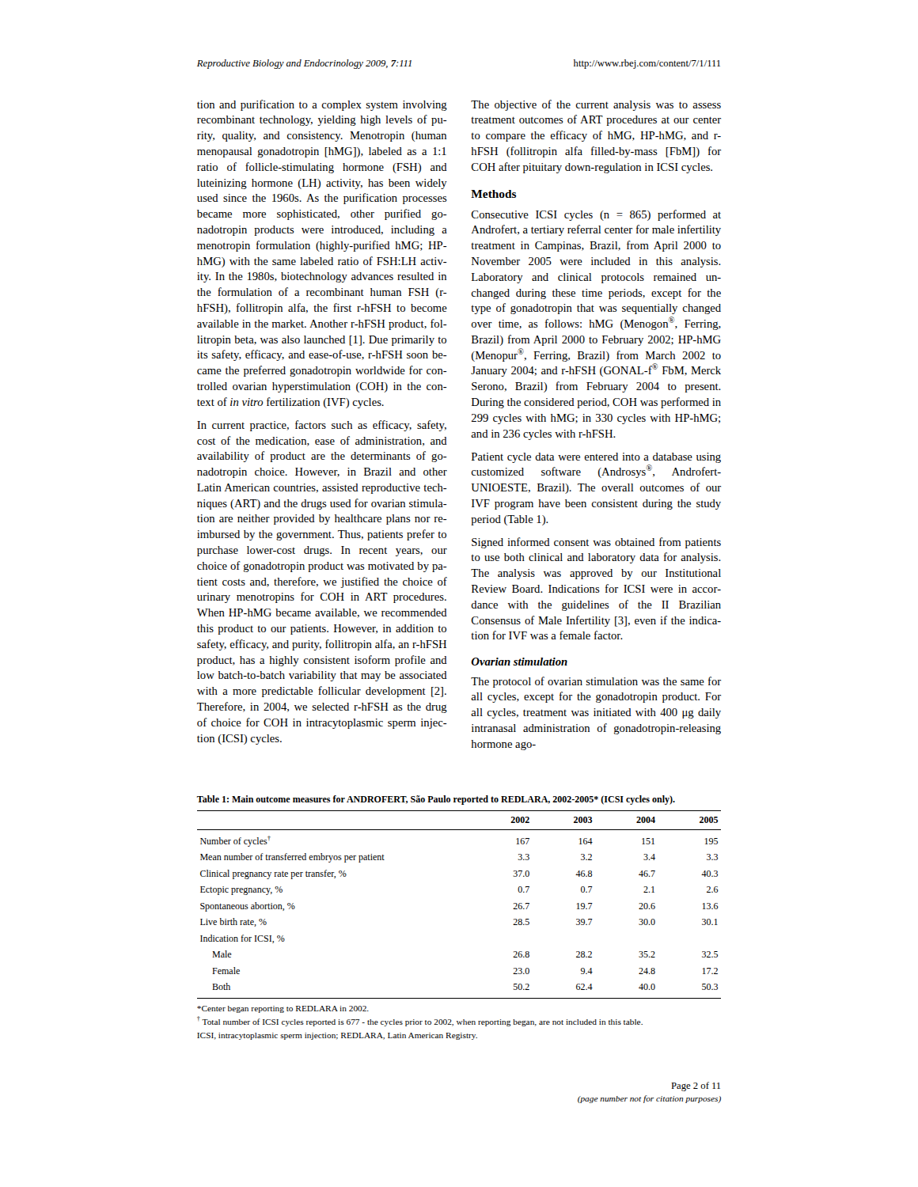Reproductive Biology and Endocrinology 2009, 7:111 http://www.rbej.com/content/7/1/111
tion and purification to a complex system involving recombinant technology, yielding high levels of purity, quality, and consistency. Menotropin (human menopausal gonadotropin [hMG]), labeled as a 1:1 ratio of follicle-stimulating hormone (FSH) and luteinizing hormone (LH) activity, has been widely used since the 1960s. As the purification processes became more sophisticated, other purified gonadotropin products were introduced, including a menotropin formulation (highly-purified hMG; HP-hMG) with the same labeled ratio of FSH:LH activity. In the 1980s, biotechnology advances resulted in the formulation of a recombinant human FSH (r-hFSH), follitropin alfa, the first r-hFSH to become available in the market. Another r-hFSH product, follitropin beta, was also launched [1]. Due primarily to its safety, efficacy, and ease-of-use, r-hFSH soon became the preferred gonadotropin worldwide for controlled ovarian hyperstimulation (COH) in the context of in vitro fertilization (IVF) cycles.
In current practice, factors such as efficacy, safety, cost of the medication, ease of administration, and availability of product are the determinants of gonadotropin choice. However, in Brazil and other Latin American countries, assisted reproductive techniques (ART) and the drugs used for ovarian stimulation are neither provided by healthcare plans nor reimbursed by the government. Thus, patients prefer to purchase lower-cost drugs. In recent years, our choice of gonadotropin product was motivated by patient costs and, therefore, we justified the choice of urinary menotropins for COH in ART procedures. When HP-hMG became available, we recommended this product to our patients. However, in addition to safety, efficacy, and purity, follitropin alfa, an r-hFSH product, has a highly consistent isoform profile and low batch-to-batch variability that may be associated with a more predictable follicular development [2]. Therefore, in 2004, we selected r-hFSH as the drug of choice for COH in intracytoplasmic sperm injection (ICSI) cycles.
The objective of the current analysis was to assess treatment outcomes of ART procedures at our center to compare the efficacy of hMG, HP-hMG, and r-hFSH (follitropin alfa filled-by-mass [FbM]) for COH after pituitary down-regulation in ICSI cycles.
Methods
Consecutive ICSI cycles (n = 865) performed at Androfert, a tertiary referral center for male infertility treatment in Campinas, Brazil, from April 2000 to November 2005 were included in this analysis. Laboratory and clinical protocols remained unchanged during these time periods, except for the type of gonadotropin that was sequentially changed over time, as follows: hMG (Menogon®, Ferring, Brazil) from April 2000 to February 2002; HP-hMG (Menopur®, Ferring, Brazil) from March 2002 to January 2004; and r-hFSH (GONAL-f® FbM, Merck Serono, Brazil) from February 2004 to present. During the considered period, COH was performed in 299 cycles with hMG; in 330 cycles with HP-hMG; and in 236 cycles with r-hFSH.
Patient cycle data were entered into a database using customized software (Androsys®, Androfert-UNIOESTE, Brazil). The overall outcomes of our IVF program have been consistent during the study period (Table 1).
Signed informed consent was obtained from patients to use both clinical and laboratory data for analysis. The analysis was approved by our Institutional Review Board. Indications for ICSI were in accordance with the guidelines of the II Brazilian Consensus of Male Infertility [3], even if the indication for IVF was a female factor.
Ovarian stimulation
The protocol of ovarian stimulation was the same for all cycles, except for the gonadotropin product. For all cycles, treatment was initiated with 400 μg daily intranasal administration of gonadotropin-releasing hormone ago-
Table 1: Main outcome measures for ANDROFERT, São Paulo reported to REDLARA, 2002-2005* (ICSI cycles only).
| | 2002 | 2003 | 2004 | 2005 |
| --- | --- | --- | --- | --- |
| Number of cycles † | 167 | 164 | 151 | 195 |
| Mean number of transferred embryos per patient | 3.3 | 3.2 | 3.4 | 3.3 |
| Clinical pregnancy rate per transfer, % | 37.0 | 46.8 | 46.7 | 40.3 |
| Ectopic pregnancy, % | 0.7 | 0.7 | 2.1 | 2.6 |
| Spontaneous abortion, % | 26.7 | 19.7 | 20.6 | 13.6 |
| Live birth rate, % | 28.5 | 39.7 | 30.0 | 30.1 |
| Indication for ICSI, % | | | | |
| Male | 26.8 | 28.2 | 35.2 | 32.5 |
| Female | 23.0 | 9.4 | 24.8 | 17.2 |
| Both | 50.2 | 62.4 | 40.0 | 50.3 |
*Center began reporting to REDLARA in 2002.
† Total number of ICSI cycles reported is 677 - the cycles prior to 2002, when reporting began, are not included in this table.
ICSI, intracytoplasmic sperm injection; REDLARA, Latin American Registry.
Page 2 of 11 (page number not for citation purposes)